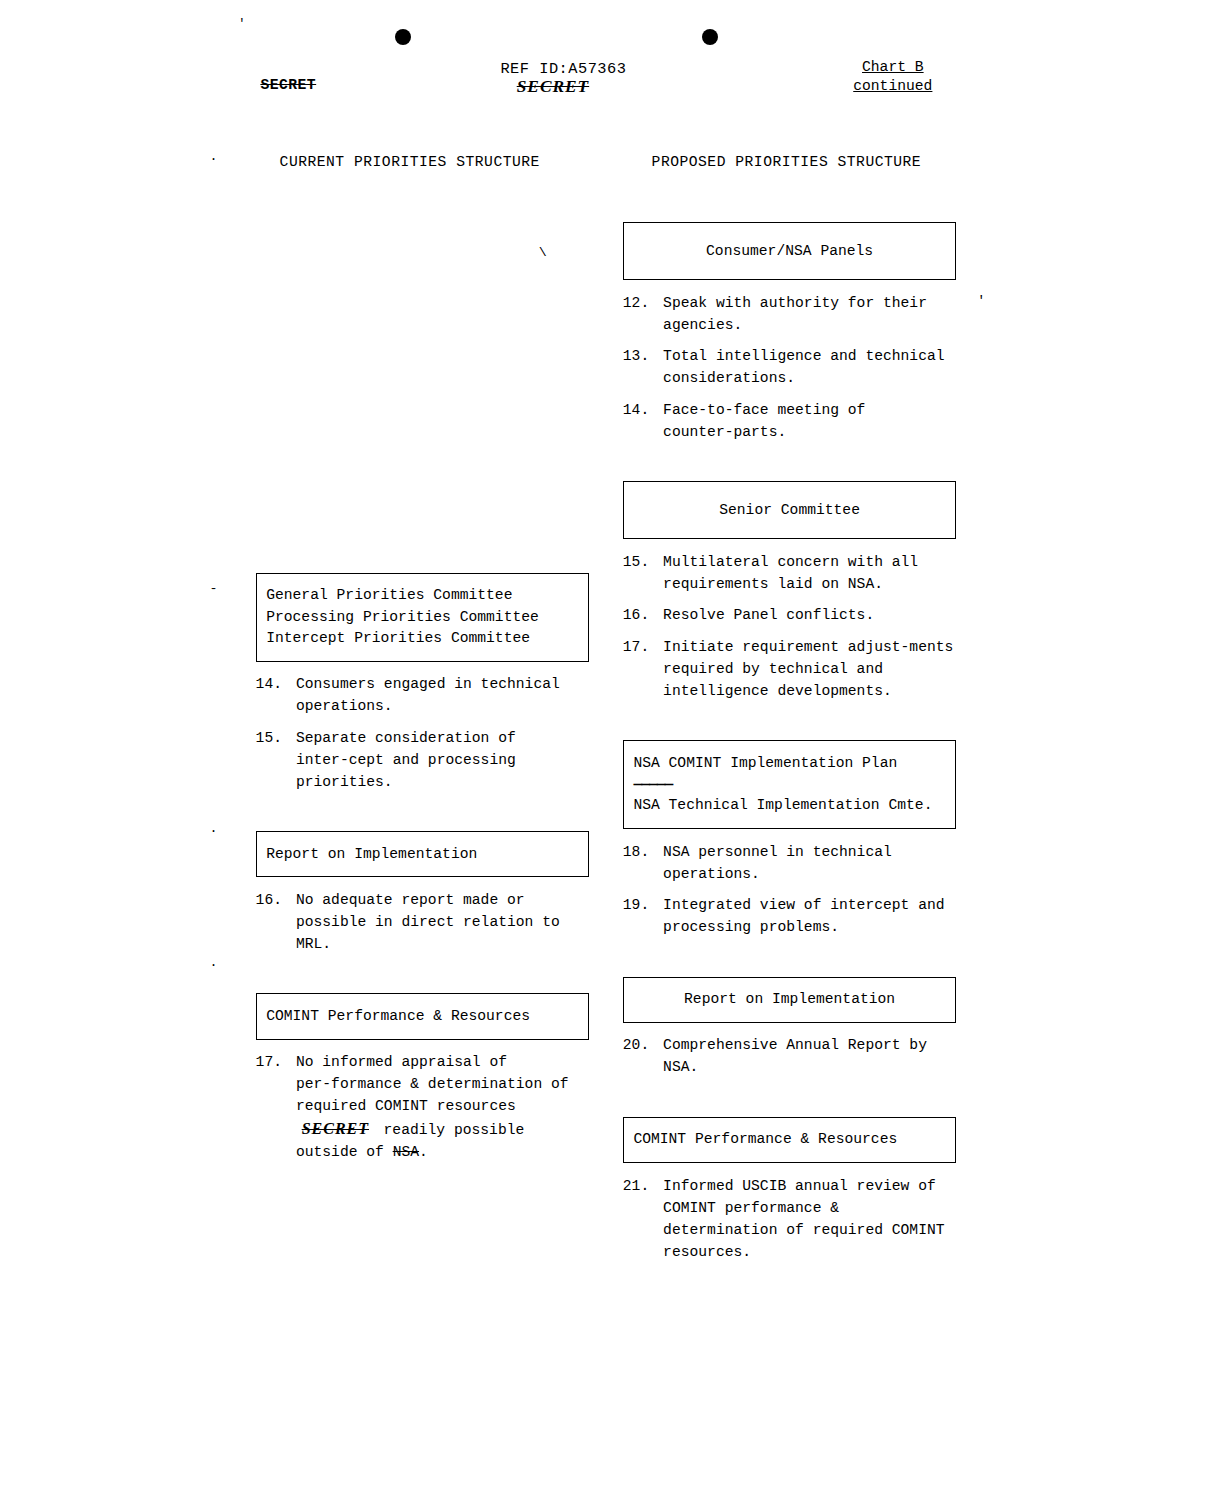'
.
-
.
.
'
\
SECRET
REF ID:A57363
SECRET
Chart B
continued
CURRENT PRIORITIES STRUCTURE
General Priorities Committee
Processing Priorities Committee
Intercept Priorities Committee
14. Consumers engaged in technical operations.
15. Separate consideration of inter‑cept and processing priorities.
Report on Implementation
16. No adequate report made or possible in direct relation to MRL.
COMINT Performance & Resources
17. No informed appraisal of per‑formance & determination of required COMINT resources SECRET readily possible outside of NSA.
PROPOSED PRIORITIES STRUCTURE
Consumer/NSA Panels
12. Speak with authority for their agencies.
13. Total intelligence and technical considerations.
14. Face‑to‑face meeting of counter‑parts.
Senior Committee
15. Multilateral concern with all requirements laid on NSA.
16. Resolve Panel conflicts.
17. Initiate requirement adjust‑ments required by technical and intelligence developments.
NSA COMINT Implementation Plan
—————
NSA Technical Implementation Cmte.
18. NSA personnel in technical operations.
19. Integrated view of intercept and processing problems.
Report on Implementation
20. Comprehensive Annual Report by NSA.
COMINT Performance & Resources
21. Informed USCIB annual review of COMINT performance & determination of required COMINT resources.